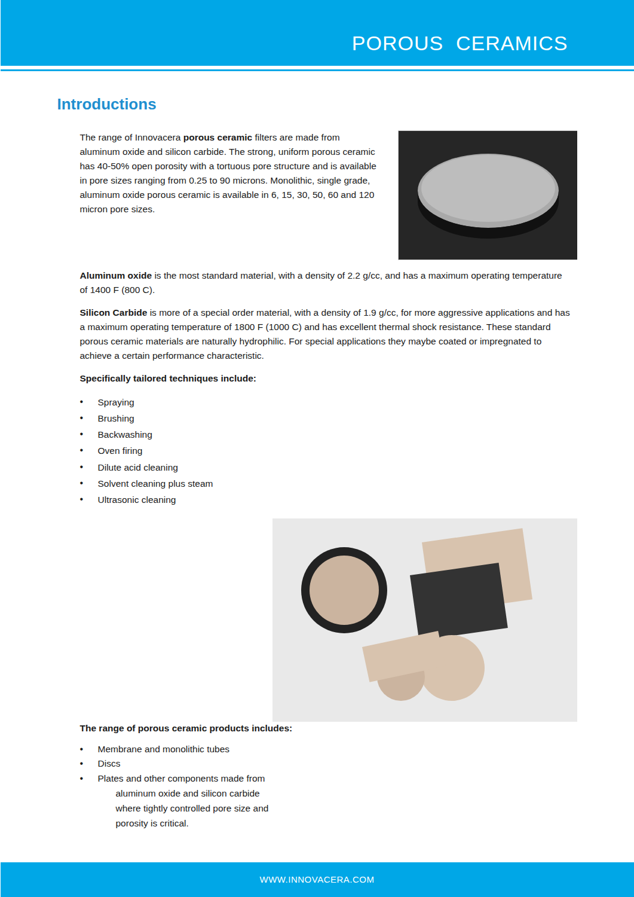POROUS CERAMICS
Introductions
The range of Innovacera porous ceramic filters are made from aluminum oxide and silicon carbide. The strong, uniform porous ceramic has 40-50% open porosity with a tortuous pore structure and is available in pore sizes ranging from 0.25 to 90 microns. Monolithic, single grade, aluminum oxide porous ceramic is available in 6, 15, 30, 50, 60 and 120 micron pore sizes.
Aluminum oxide is the most standard material, with a density of 2.2 g/cc, and has a maximum operating temperature of 1400 F (800 C).
Silicon Carbide is more of a special order material, with a density of 1.9 g/cc, for more aggressive applications and has a maximum operating temperature of 1800 F (1000 C) and has excellent thermal shock resistance. These standard porous ceramic materials are naturally hydrophilic. For special applications they maybe coated or impregnated to achieve a certain performance characteristic.
Specifically tailored techniques include:
Spraying
Brushing
Backwashing
Oven firing
Dilute acid cleaning
Solvent cleaning plus steam
Ultrasonic cleaning
The range of porous ceramic products includes:
Membrane and monolithic tubes
Discs
Plates and other components made from aluminum oxide and silicon carbide where tightly controlled pore size and porosity is critical.
WWW.INNOVACERA.COM